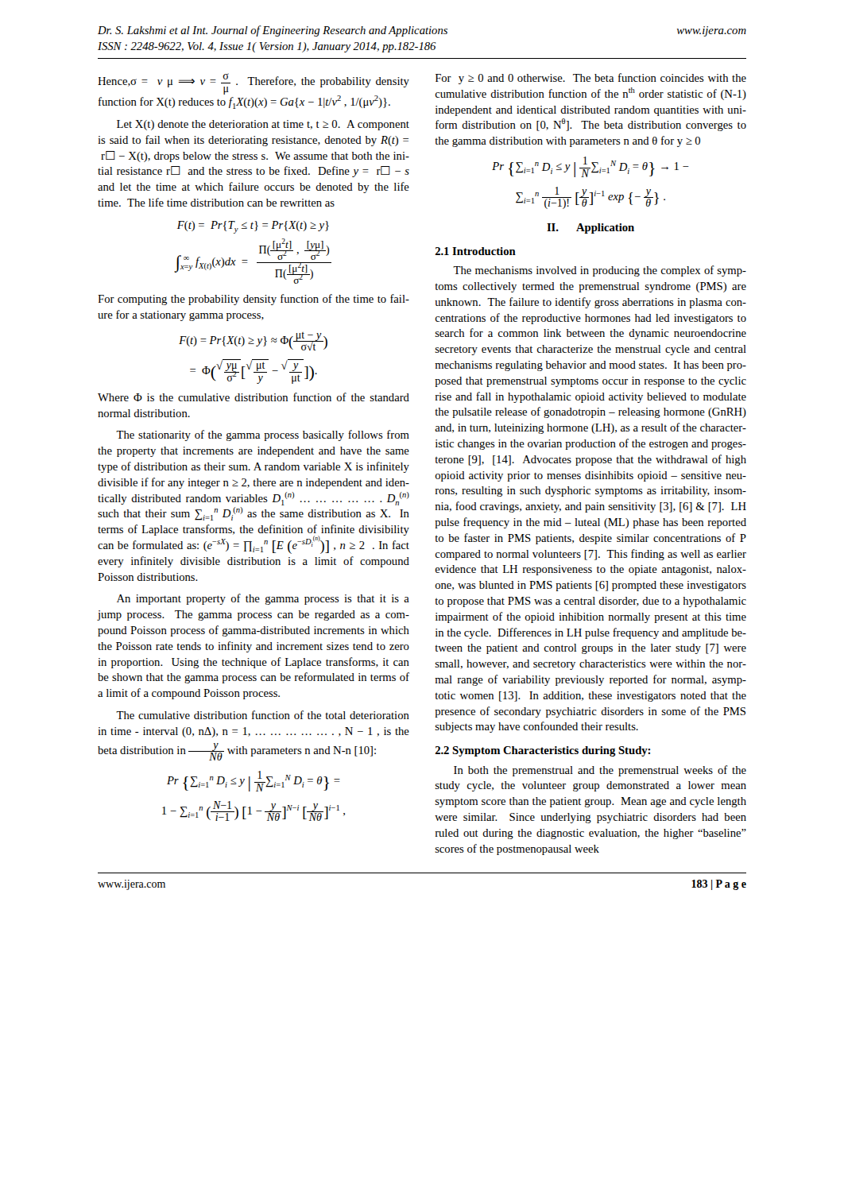Dr. S. Lakshmi et al Int. Journal of Engineering Research and Applications www.ijera.com
ISSN : 2248-9622, Vol. 4, Issue 1( Version 1), January 2014, pp.182-186
Hence,σ = v μ ⟹ v = σμ . Therefore, the probability density function for X(t) reduces to f1X(t)(x) = Ga{x − 1|t/v2 , 1/(μv2)}.
Let X(t) denote the deterioration at time t, t ≥ 0. A component is said to fail when its deteriorating resistance, denoted by R(t) = r☐ − X(t), drops below the stress s. We assume that both the initial resistance r☐ and the stress to be fixed. Define y = r☐ − s and let the time at which failure occurs be denoted by the life time. The life time distribution can be rewritten as
F(t) = Pr{Ty ≤ t} = Pr{X(t) ≥ y}
∫∞x=y fX(t)(x)dx = Π([μ2t] σ2 , [yμ] σ2) Π([μ2t] σ2)
For computing the probability density function of the time to failure for a stationary gamma process,
F(t) = Pr{X(t) ≥ y} ≈ Φ(μt − y σ√t)
= Φ(yμ σ2[μt y − yμt]).
Where Φ is the cumulative distribution function of the standard normal distribution.
The stationarity of the gamma process basically follows from the property that increments are independent and have the same type of distribution as their sum. A random variable X is infinitely divisible if for any integer n ≥ 2, there are n independent and identically distributed random variables D1(n) … … … … … . Dn(n) such that their sum ∑i=1n Di(n) as the same distribution as X. In terms of Laplace transforms, the definition of infinite divisibility can be formulated as: (e−sX) = ∏i=1n [E (e−sDi(n))] , n ≥ 2 . In fact every infinitely divisible distribution is a limit of compound Poisson distributions.
An important property of the gamma process is that it is a jump process. The gamma process can be regarded as a compound Poisson process of gamma-distributed increments in which the Poisson rate tends to infinity and increment sizes tend to zero in proportion. Using the technique of Laplace transforms, it can be shown that the gamma process can be reformulated in terms of a limit of a compound Poisson process.
The cumulative distribution function of the total deterioration in time - interval (0, nΔ), n = 1, … … … … … . , N − 1 , is the beta distribution in yNθ with parameters n and N-n [10]:
Pr {∑i=1n Di ≤ y | 1 N∑i=1N Di = θ} =
1 − ∑i=1n (N−1 i−1) [1 − yNθ]N−i [yNθ]i−1 ,
For y ≥ 0 and 0 otherwise. The beta function coincides with the cumulative distribution function of the nth order statistic of (N-1) independent and identical distributed random quantities with uniform distribution on [0, Nθ]. The beta distribution converges to the gamma distribution with parameters n and θ for y ≥ 0
Pr {∑i=1n Di ≤ y | 1 N∑i=1N Di = θ} → 1 −
∑i=1n 1(i−1)! [yθ]i−1 exp {− yθ} .
II. Application
2.1 Introduction
The mechanisms involved in producing the complex of symptoms collectively termed the premenstrual syndrome (PMS) are unknown. The failure to identify gross aberrations in plasma concentrations of the reproductive hormones had led investigators to search for a common link between the dynamic neuroendocrine secretory events that characterize the menstrual cycle and central mechanisms regulating behavior and mood states. It has been proposed that premenstrual symptoms occur in response to the cyclic rise and fall in hypothalamic opioid activity believed to modulate the pulsatile release of gonadotropin – releasing hormone (GnRH) and, in turn, luteinizing hormone (LH), as a result of the characteristic changes in the ovarian production of the estrogen and progesterone [9], [14]. Advocates propose that the withdrawal of high opioid activity prior to menses disinhibits opioid – sensitive neurons, resulting in such dysphoric symptoms as irritability, insomnia, food cravings, anxiety, and pain sensitivity [3], [6] & [7]. LH pulse frequency in the mid – luteal (ML) phase has been reported to be faster in PMS patients, despite similar concentrations of P compared to normal volunteers [7]. This finding as well as earlier evidence that LH responsiveness to the opiate antagonist, naloxone, was blunted in PMS patients [6] prompted these investigators to propose that PMS was a central disorder, due to a hypothalamic impairment of the opioid inhibition normally present at this time in the cycle. Differences in LH pulse frequency and amplitude between the patient and control groups in the later study [7] were small, however, and secretory characteristics were within the normal range of variability previously reported for normal, asymptotic women [13]. In addition, these investigators noted that the presence of secondary psychiatric disorders in some of the PMS subjects may have confounded their results.
2.2 Symptom Characteristics during Study:
In both the premenstrual and the premenstrual weeks of the study cycle, the volunteer group demonstrated a lower mean symptom score than the patient group. Mean age and cycle length were similar. Since underlying psychiatric disorders had been ruled out during the diagnostic evaluation, the higher “baseline” scores of the postmenopausal week
www.ijera.com 183 | P a g e